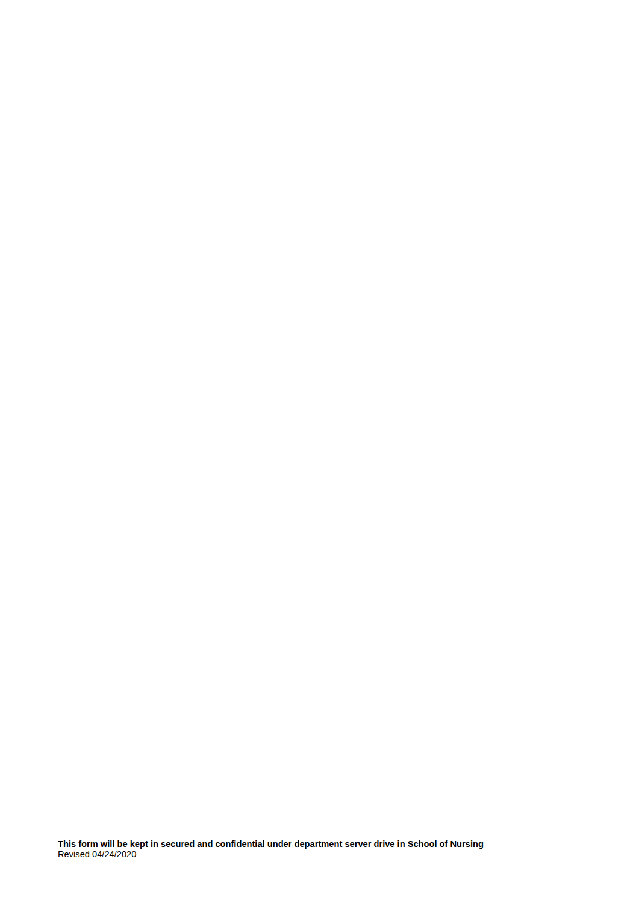This form will be kept in secured and confidential under department server drive in School of Nursing
Revised 04/24/2020